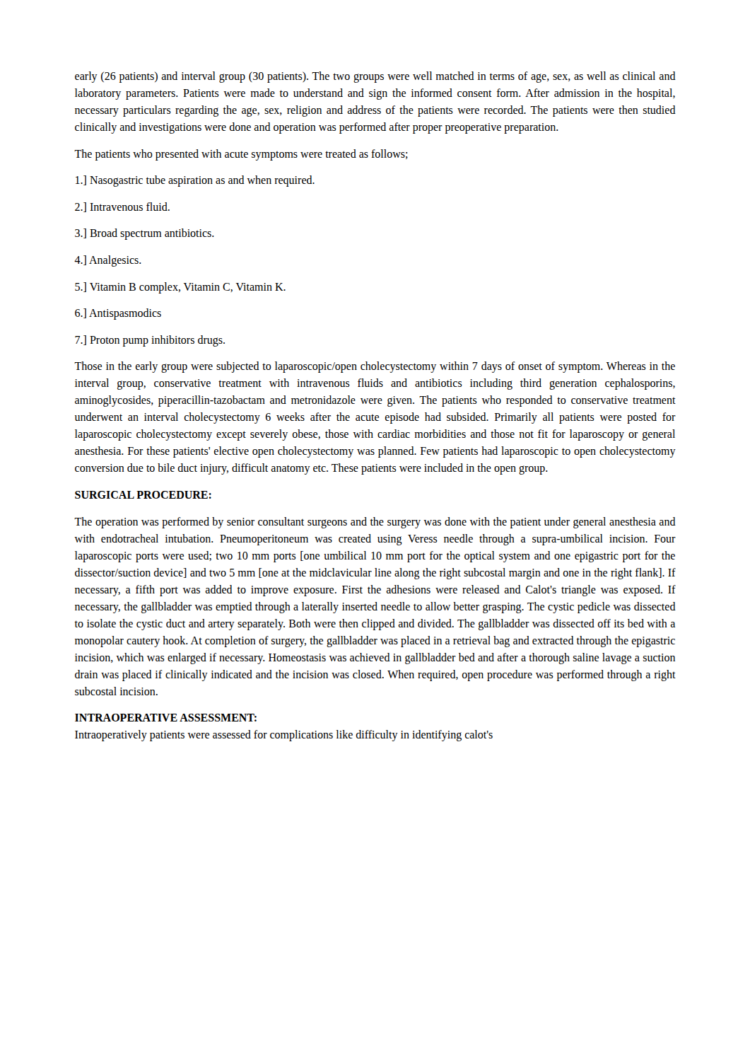early (26 patients) and interval group (30 patients). The two groups were well matched in terms of age, sex, as well as clinical and laboratory parameters. Patients were made to understand and sign the informed consent form. After admission in the hospital, necessary particulars regarding the age, sex, religion and address of the patients were recorded. The patients were then studied clinically and investigations were done and operation was performed after proper preoperative preparation.
The patients who presented with acute symptoms were treated as follows;
1.] Nasogastric tube aspiration as and when required.
2.] Intravenous fluid.
3.] Broad spectrum antibiotics.
4.] Analgesics.
5.] Vitamin B complex, Vitamin C, Vitamin K.
6.] Antispasmodics
7.] Proton pump inhibitors drugs.
Those in the early group were subjected to laparoscopic/open cholecystectomy within 7 days of onset of symptom. Whereas in the interval group, conservative treatment with intravenous fluids and antibiotics including third generation cephalosporins, aminoglycosides, piperacillin-tazobactam and metronidazole were given. The patients who responded to conservative treatment underwent an interval cholecystectomy 6 weeks after the acute episode had subsided. Primarily all patients were posted for laparoscopic cholecystectomy except severely obese, those with cardiac morbidities and those not fit for laparoscopy or general anesthesia. For these patients' elective open cholecystectomy was planned. Few patients had laparoscopic to open cholecystectomy conversion due to bile duct injury, difficult anatomy etc. These patients were included in the open group.
SURGICAL PROCEDURE:
The operation was performed by senior consultant surgeons and the surgery was done with the patient under general anesthesia and with endotracheal intubation. Pneumoperitoneum was created using Veress needle through a supra-umbilical incision. Four laparoscopic ports were used; two 10 mm ports [one umbilical 10 mm port for the optical system and one epigastric port for the dissector/suction device] and two 5 mm [one at the midclavicular line along the right subcostal margin and one in the right flank]. If necessary, a fifth port was added to improve exposure. First the adhesions were released and Calot's triangle was exposed. If necessary, the gallbladder was emptied through a laterally inserted needle to allow better grasping. The cystic pedicle was dissected to isolate the cystic duct and artery separately. Both were then clipped and divided. The gallbladder was dissected off its bed with a monopolar cautery hook. At completion of surgery, the gallbladder was placed in a retrieval bag and extracted through the epigastric incision, which was enlarged if necessary. Homeostasis was achieved in gallbladder bed and after a thorough saline lavage a suction drain was placed if clinically indicated and the incision was closed. When required, open procedure was performed through a right subcostal incision.
INTRAOPERATIVE ASSESSMENT:
Intraoperatively patients were assessed for complications like difficulty in identifying calot's